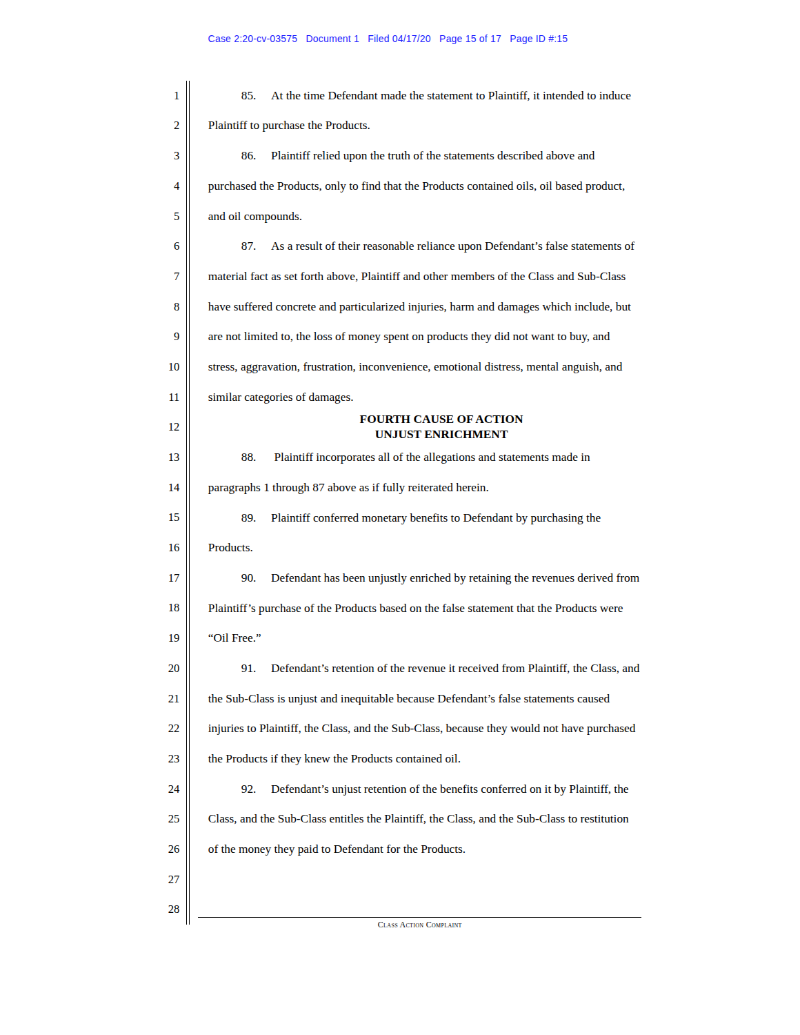Case 2:20-cv-03575 Document 1 Filed 04/17/20 Page 15 of 17 Page ID #:15
1 2 3 4 5 6 7 8 9 10 11 12 13 14 15 16 17 18 19 20 21 22 23 24 25 26 27 28
85. At the time Defendant made the statement to Plaintiff, it intended to induce Plaintiff to purchase the Products.
86. Plaintiff relied upon the truth of the statements described above and purchased the Products, only to find that the Products contained oils, oil based product, and oil compounds.
87. As a result of their reasonable reliance upon Defendant’s false statements of material fact as set forth above, Plaintiff and other members of the Class and Sub-Class have suffered concrete and particularized injuries, harm and damages which include, but are not limited to, the loss of money spent on products they did not want to buy, and stress, aggravation, frustration, inconvenience, emotional distress, mental anguish, and similar categories of damages.
FOURTH CAUSE OF ACTION
UNJUST ENRICHMENT
88. Plaintiff incorporates all of the allegations and statements made in paragraphs 1 through 87 above as if fully reiterated herein.
89. Plaintiff conferred monetary benefits to Defendant by purchasing the Products.
90. Defendant has been unjustly enriched by retaining the revenues derived from Plaintiff’s purchase of the Products based on the false statement that the Products were “Oil Free.”
91. Defendant’s retention of the revenue it received from Plaintiff, the Class, and the Sub-Class is unjust and inequitable because Defendant’s false statements caused injuries to Plaintiff, the Class, and the Sub-Class, because they would not have purchased the Products if they knew the Products contained oil.
92. Defendant’s unjust retention of the benefits conferred on it by Plaintiff, the Class, and the Sub-Class entitles the Plaintiff, the Class, and the Sub-Class to restitution of the money they paid to Defendant for the Products.
Class Action Complaint